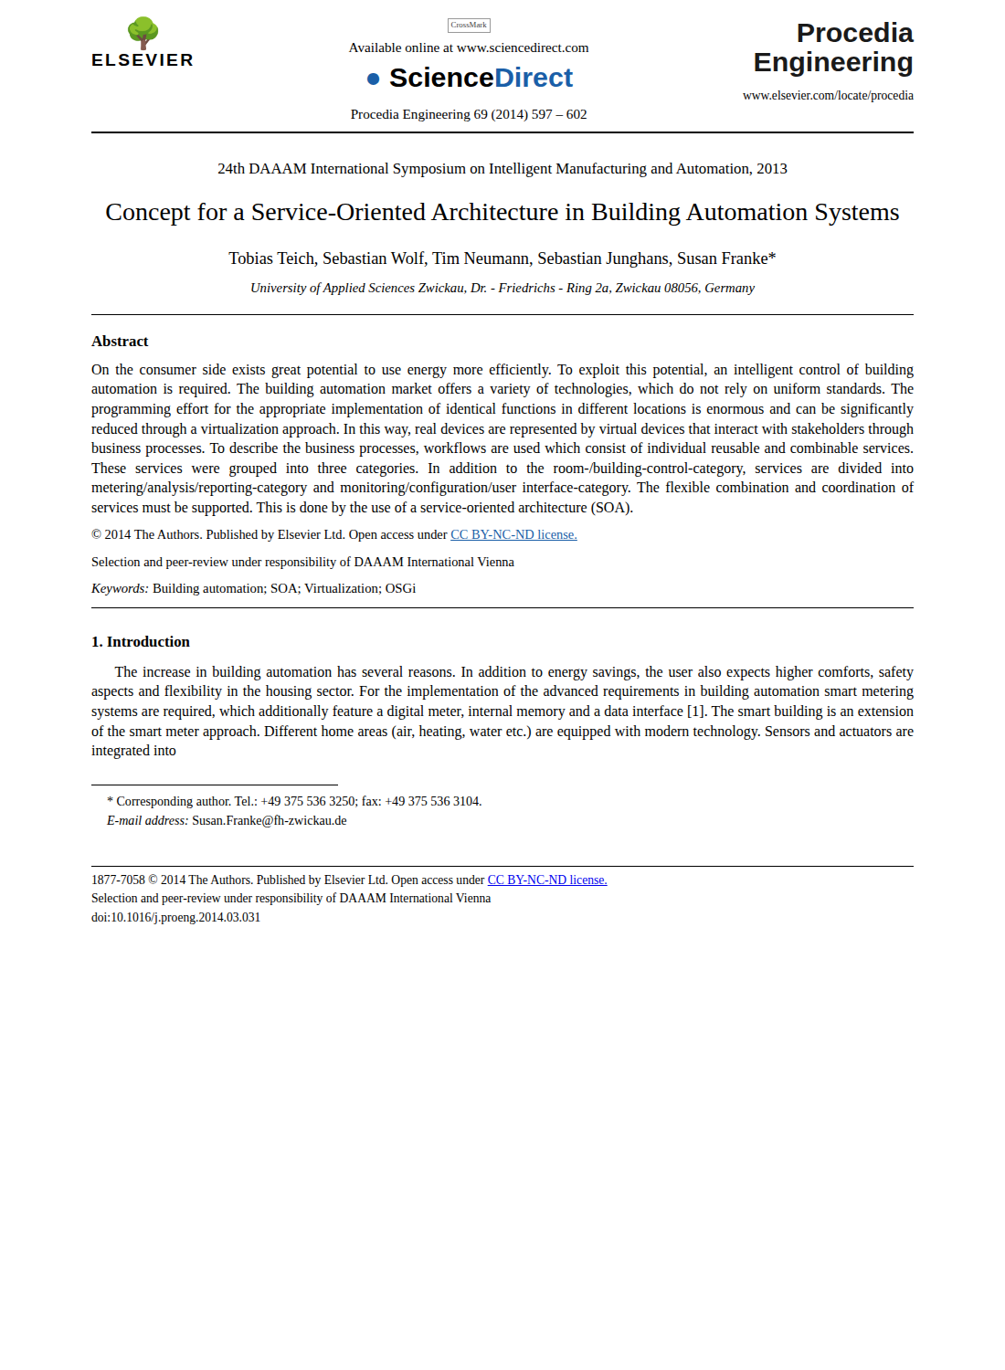🌳
ELSEVIER
CrossMark
Available online at www.sciencedirect.com
● ScienceDirect
Procedia Engineering 69 (2014) 597 – 602
Procedia
Engineering
www.elsevier.com/locate/procedia
24th DAAAM International Symposium on Intelligent Manufacturing and Automation, 2013
Concept for a Service-Oriented Architecture in Building Automation Systems
Tobias Teich, Sebastian Wolf, Tim Neumann, Sebastian Junghans, Susan Franke*
University of Applied Sciences Zwickau, Dr. - Friedrichs - Ring 2a, Zwickau 08056, Germany
Abstract
On the consumer side exists great potential to use energy more efficiently. To exploit this potential, an intelligent control of building automation is required. The building automation market offers a variety of technologies, which do not rely on uniform standards. The programming effort for the appropriate implementation of identical functions in different locations is enormous and can be significantly reduced through a virtualization approach. In this way, real devices are represented by virtual devices that interact with stakeholders through business processes. To describe the business processes, workflows are used which consist of individual reusable and combinable services. These services were grouped into three categories. In addition to the room-/building-control-category, services are divided into metering/analysis/reporting-category and monitoring/configuration/user interface-category. The flexible combination and coordination of services must be supported. This is done by the use of a service-oriented architecture (SOA).
© 2014 The Authors. Published by Elsevier Ltd. Open access under CC BY-NC-ND license.
Selection and peer-review under responsibility of DAAAM International Vienna
Keywords: Building automation; SOA; Virtualization; OSGi
1. Introduction
The increase in building automation has several reasons. In addition to energy savings, the user also expects higher comforts, safety aspects and flexibility in the housing sector. For the implementation of the advanced requirements in building automation smart metering systems are required, which additionally feature a digital meter, internal memory and a data interface [1]. The smart building is an extension of the smart meter approach. Different home areas (air, heating, water etc.) are equipped with modern technology. Sensors and actuators are integrated into
* Corresponding author. Tel.: +49 375 536 3250; fax: +49 375 536 3104.
E-mail address: Susan.Franke@fh-zwickau.de
1877-7058 © 2014 The Authors. Published by Elsevier Ltd. Open access under CC BY-NC-ND license.
Selection and peer-review under responsibility of DAAAM International Vienna
doi:10.1016/j.proeng.2014.03.031